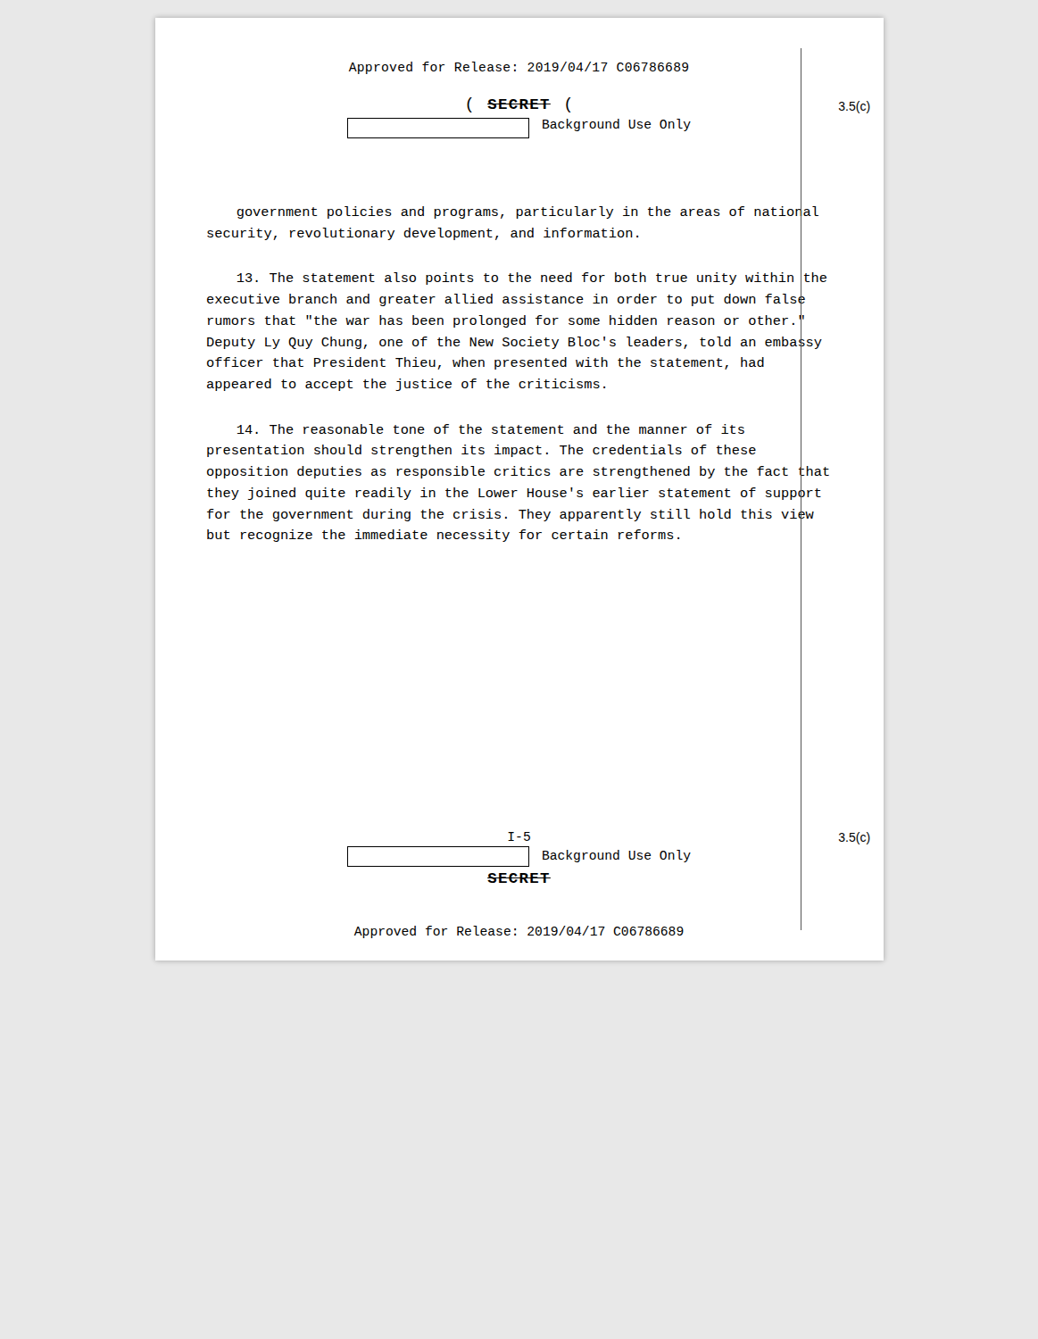Approved for Release: 2019/04/17 C06786689
(
SECRET
(
Background Use Only
3.5(c)
3.5(c)
government policies and programs, particularly in the areas of national security, revolutionary development, and information.
13. The statement also points to the need for both true unity within the executive branch and greater allied assistance in order to put down false rumors that "the war has been prolonged for some hidden reason or other." Deputy Ly Quy Chung, one of the New Society Bloc's leaders, told an embassy officer that President Thieu, when presented with the statement, had appeared to accept the justice of the criticisms.
14. The reasonable tone of the statement and the manner of its presentation should strengthen its impact. The credentials of these opposition deputies as responsible critics are strengthened by the fact that they joined quite readily in the Lower House's earlier statement of support for the government during the crisis. They apparently still hold this view but recognize the immediate necessity for certain reforms.
I-5
Background Use Only
SECRET
Approved for Release: 2019/04/17 C06786689